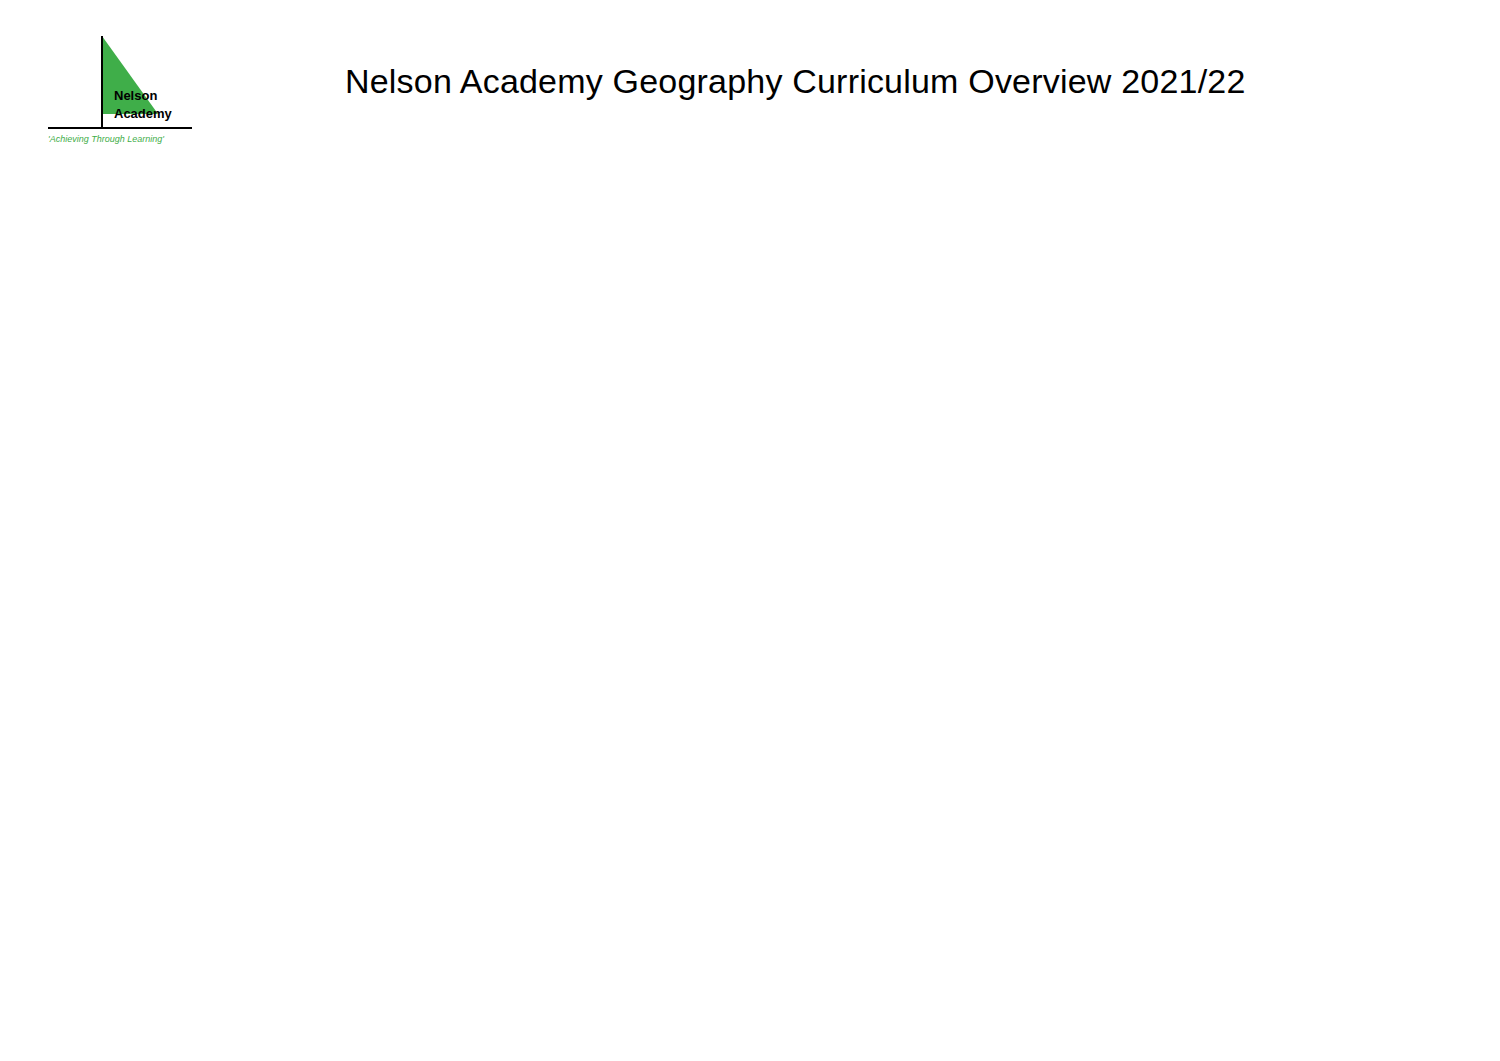Nelson Academy 'Achieving Through Learning'
Nelson Academy Geography Curriculum Overview 2021/22